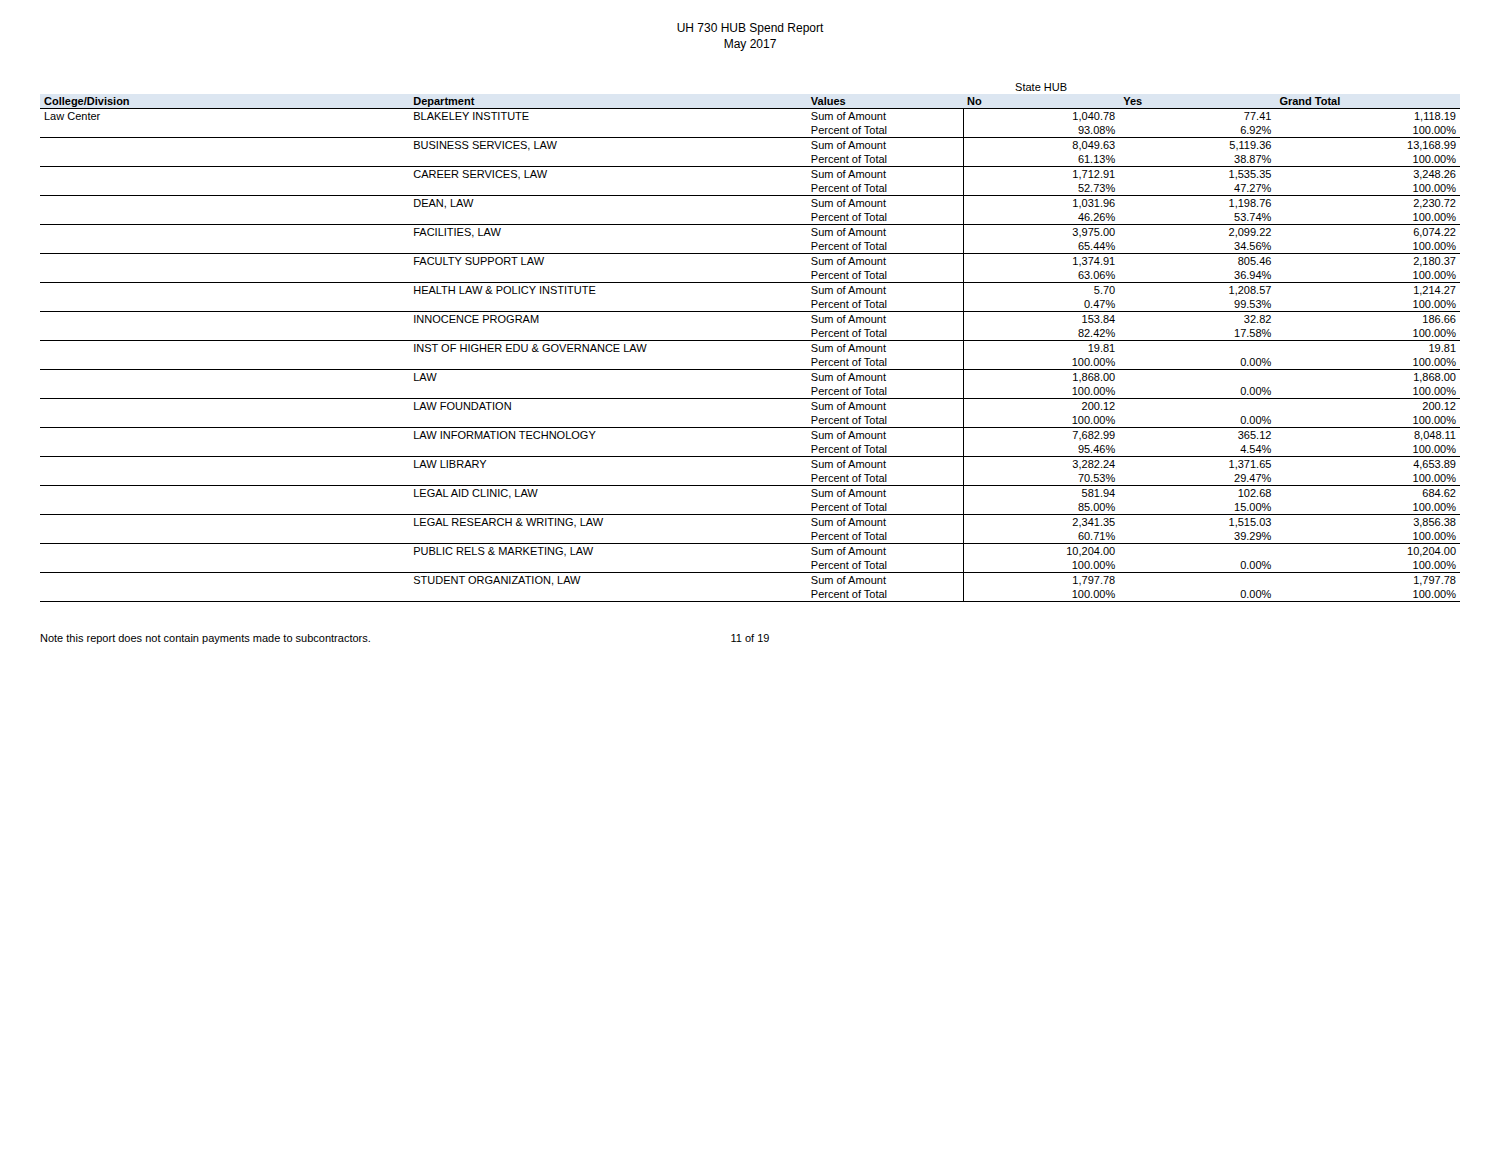UH 730 HUB Spend Report
May 2017
| | | State HUB | |
| --- | --- | --- | --- |
| College/Division | Department | Values | No | Yes | Grand Total |
| Law Center | BLAKELEY INSTITUTE | Sum of Amount | 1,040.78 | 77.41 | 1,118.19 |
| | | Percent of Total | 93.08% | 6.92% | 100.00% |
| | BUSINESS SERVICES, LAW | Sum of Amount | 8,049.63 | 5,119.36 | 13,168.99 |
| | | Percent of Total | 61.13% | 38.87% | 100.00% |
| | CAREER SERVICES, LAW | Sum of Amount | 1,712.91 | 1,535.35 | 3,248.26 |
| | | Percent of Total | 52.73% | 47.27% | 100.00% |
| | DEAN, LAW | Sum of Amount | 1,031.96 | 1,198.76 | 2,230.72 |
| | | Percent of Total | 46.26% | 53.74% | 100.00% |
| | FACILITIES, LAW | Sum of Amount | 3,975.00 | 2,099.22 | 6,074.22 |
| | | Percent of Total | 65.44% | 34.56% | 100.00% |
| | FACULTY SUPPORT LAW | Sum of Amount | 1,374.91 | 805.46 | 2,180.37 |
| | | Percent of Total | 63.06% | 36.94% | 100.00% |
| | HEALTH LAW & POLICY INSTITUTE | Sum of Amount | 5.70 | 1,208.57 | 1,214.27 |
| | | Percent of Total | 0.47% | 99.53% | 100.00% |
| | INNOCENCE PROGRAM | Sum of Amount | 153.84 | 32.82 | 186.66 |
| | | Percent of Total | 82.42% | 17.58% | 100.00% |
| | INST OF HIGHER EDU & GOVERNANCE LAW | Sum of Amount | 19.81 | | 19.81 |
| | | Percent of Total | 100.00% | 0.00% | 100.00% |
| | LAW | Sum of Amount | 1,868.00 | | 1,868.00 |
| | | Percent of Total | 100.00% | 0.00% | 100.00% |
| | LAW FOUNDATION | Sum of Amount | 200.12 | | 200.12 |
| | | Percent of Total | 100.00% | 0.00% | 100.00% |
| | LAW INFORMATION TECHNOLOGY | Sum of Amount | 7,682.99 | 365.12 | 8,048.11 |
| | | Percent of Total | 95.46% | 4.54% | 100.00% |
| | LAW LIBRARY | Sum of Amount | 3,282.24 | 1,371.65 | 4,653.89 |
| | | Percent of Total | 70.53% | 29.47% | 100.00% |
| | LEGAL AID CLINIC, LAW | Sum of Amount | 581.94 | 102.68 | 684.62 |
| | | Percent of Total | 85.00% | 15.00% | 100.00% |
| | LEGAL RESEARCH & WRITING, LAW | Sum of Amount | 2,341.35 | 1,515.03 | 3,856.38 |
| | | Percent of Total | 60.71% | 39.29% | 100.00% |
| | PUBLIC RELS & MARKETING, LAW | Sum of Amount | 10,204.00 | | 10,204.00 |
| | | Percent of Total | 100.00% | 0.00% | 100.00% |
| | STUDENT ORGANIZATION, LAW | Sum of Amount | 1,797.78 | | 1,797.78 |
| | | Percent of Total | 100.00% | 0.00% | 100.00% |
| Note this report does not contain payments made to subcontractors. | 11 of 19 | |